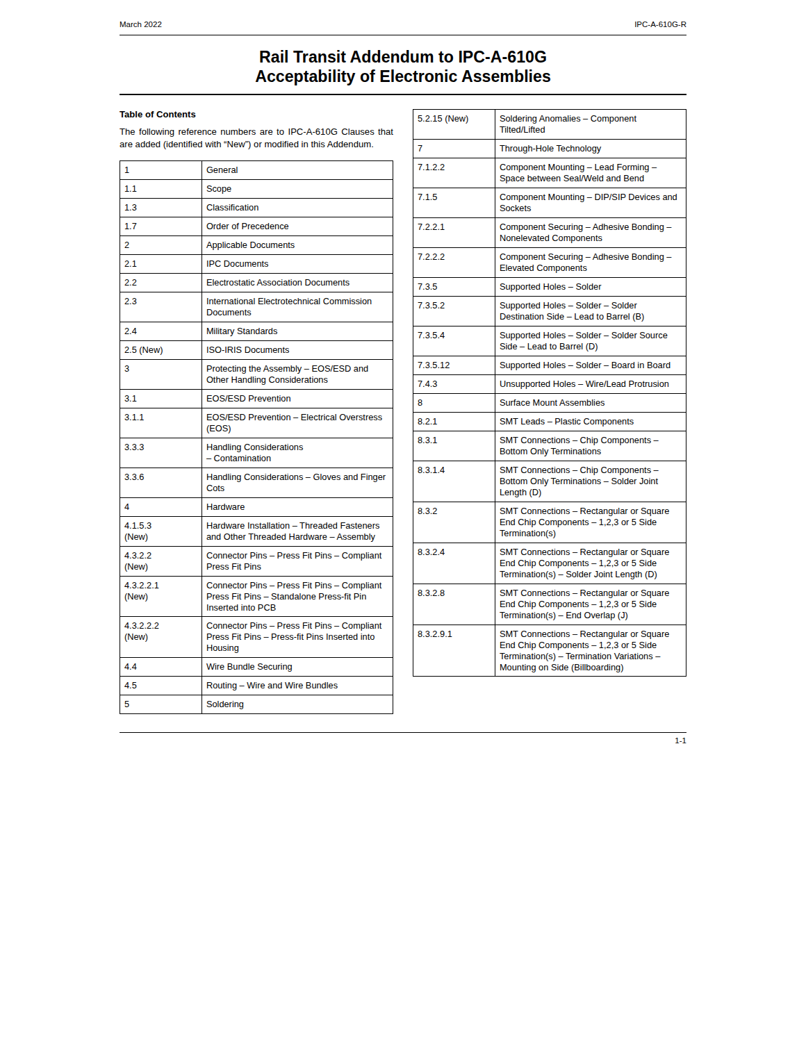March 2022
IPC-A-610G-R
Rail Transit Addendum to IPC-A-610G
Acceptability of Electronic Assemblies
Table of Contents
The following reference numbers are to IPC-A-610G Clauses that are added (identified with “New”) or modified in this Addendum.
| 1 | General |
| 1.1 | Scope |
| 1.3 | Classification |
| 1.7 | Order of Precedence |
| 2 | Applicable Documents |
| 2.1 | IPC Documents |
| 2.2 | Electrostatic Association Documents |
| 2.3 | International Electrotechnical Commission Documents |
| 2.4 | Military Standards |
| 2.5 (New) | ISO-IRIS Documents |
| 3 | Protecting the Assembly – EOS/ESD and Other Handling Considerations |
| 3.1 | EOS/ESD Prevention |
| 3.1.1 | EOS/ESD Prevention – Electrical Overstress (EOS) |
| 3.3.3 | Handling Considerations – Contamination |
| 3.3.6 | Handling Considerations – Gloves and Finger Cots |
| 4 | Hardware |
| 4.1.5.3 (New) | Hardware Installation – Threaded Fasteners and Other Threaded Hardware – Assembly |
| 4.3.2.2 (New) | Connector Pins – Press Fit Pins – Compliant Press Fit Pins |
| 4.3.2.2.1 (New) | Connector Pins – Press Fit Pins – Compliant Press Fit Pins – Standalone Press-fit Pin Inserted into PCB |
| 4.3.2.2.2 (New) | Connector Pins – Press Fit Pins – Compliant Press Fit Pins – Press-fit Pins Inserted into Housing |
| 4.4 | Wire Bundle Securing |
| 4.5 | Routing – Wire and Wire Bundles |
| 5 | Soldering |
| 5.2.15 (New) | Soldering Anomalies – Component Tilted/Lifted |
| 7 | Through-Hole Technology |
| 7.1.2.2 | Component Mounting – Lead Forming – Space between Seal/Weld and Bend |
| 7.1.5 | Component Mounting – DIP/SIP Devices and Sockets |
| 7.2.2.1 | Component Securing – Adhesive Bonding – Nonelevated Components |
| 7.2.2.2 | Component Securing – Adhesive Bonding – Elevated Components |
| 7.3.5 | Supported Holes – Solder |
| 7.3.5.2 | Supported Holes – Solder – Solder Destination Side – Lead to Barrel (B) |
| 7.3.5.4 | Supported Holes – Solder – Solder Source Side – Lead to Barrel (D) |
| 7.3.5.12 | Supported Holes – Solder – Board in Board |
| 7.4.3 | Unsupported Holes – Wire/Lead Protrusion |
| 8 | Surface Mount Assemblies |
| 8.2.1 | SMT Leads – Plastic Components |
| 8.3.1 | SMT Connections – Chip Components – Bottom Only Terminations |
| 8.3.1.4 | SMT Connections – Chip Components – Bottom Only Terminations – Solder Joint Length (D) |
| 8.3.2 | SMT Connections – Rectangular or Square End Chip Components – 1,2,3 or 5 Side Termination(s) |
| 8.3.2.4 | SMT Connections – Rectangular or Square End Chip Components – 1,2,3 or 5 Side Termination(s) – Solder Joint Length (D) |
| 8.3.2.8 | SMT Connections – Rectangular or Square End Chip Components – 1,2,3 or 5 Side Termination(s) – End Overlap (J) |
| 8.3.2.9.1 | SMT Connections – Rectangular or Square End Chip Components – 1,2,3 or 5 Side Termination(s) – Termination Variations – Mounting on Side (Billboarding) |
1-1